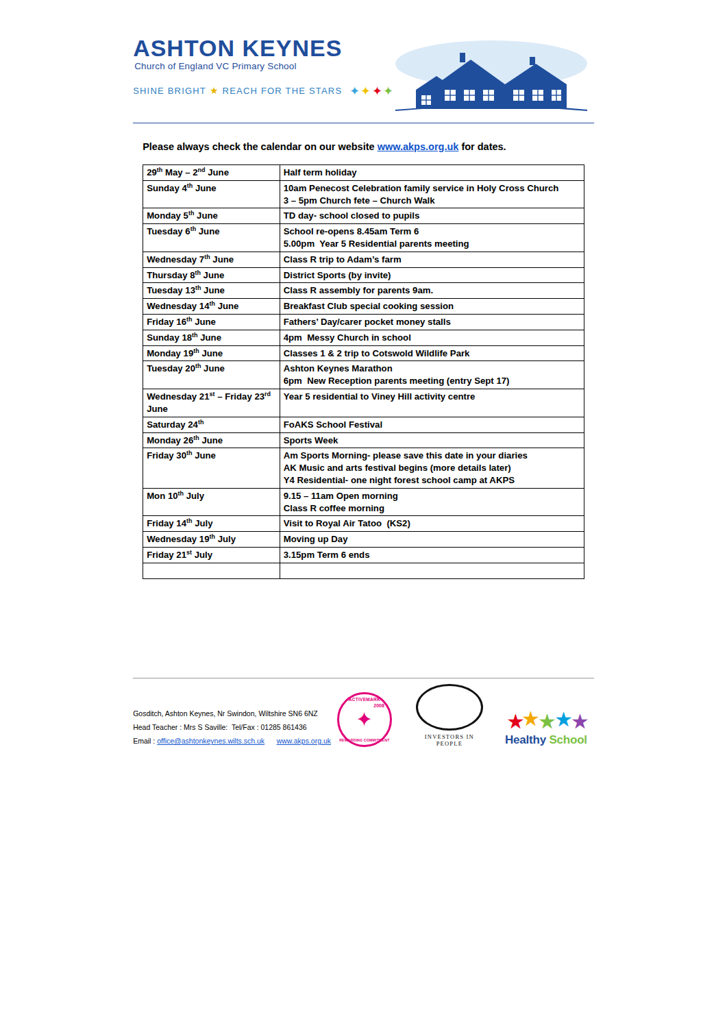ASHTON KEYNES
Church of England VC Primary School
SHINE BRIGHT ★ REACH FOR THE STARS ✦✦✦✦
Please always check the calendar on our website www.akps.org.uk for dates.
| 29 th May – 2 nd June | Half term holiday |
| Sunday 4 th June | 10am Penecost Celebration family service in Holy Cross Church 3 – 5pm Church fete – Church Walk |
| Monday 5 th June | TD day- school closed to pupils |
| Tuesday 6 th June | School re-opens 8.45am Term 6 5.00pm Year 5 Residential parents meeting |
| Wednesday 7 th June | Class R trip to Adam’s farm |
| Thursday 8 th June | District Sports (by invite) |
| Tuesday 13 th June | Class R assembly for parents 9am. |
| Wednesday 14 th June | Breakfast Club special cooking session |
| Friday 16 th June | Fathers’ Day/carer pocket money stalls |
| Sunday 18 th June | 4pm Messy Church in school |
| Monday 19 th June | Classes 1 & 2 trip to Cotswold Wildlife Park |
| Tuesday 20 th June | Ashton Keynes Marathon 6pm New Reception parents meeting (entry Sept 17) |
| Wednesday 21 st – Friday 23 rd June | Year 5 residential to Viney Hill activity centre |
| Saturday 24 th | FoAKS School Festival |
| Monday 26 th June | Sports Week |
| Friday 30 th June | Am Sports Morning- please save this date in your diaries AK Music and arts festival begins (more details later) Y4 Residential- one night forest school camp at AKPS |
| Mon 10 th July | 9.15 – 11am Open morning Class R coffee morning |
| Friday 14 th July | Visit to Royal Air Tatoo (KS2) |
| Wednesday 19 th July | Moving up Day |
| Friday 21 st July | 3.15pm Term 6 ends |
Gosditch, Ashton Keynes, Nr Swindon, Wiltshire SN6 6NZ
Head Teacher : Mrs S Saville: Tel/Fax : 01285 861436
Email : office@ashtonkeynes.wilts.sch.uk www.akps.org.uk
ACTIVEMARK
2008
✦
REWARDING COMMITMENT
INVESTORS IN PEOPLE
★ ★ ★ ★ ★
Healthy School